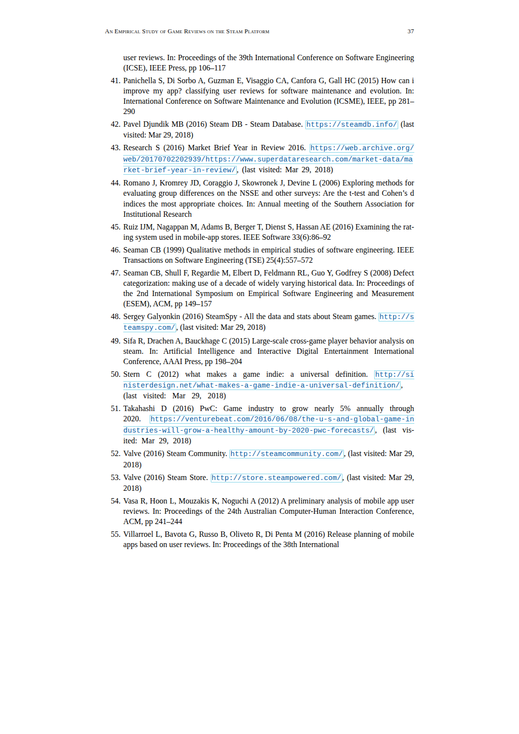An Empirical Study of Game Reviews on the Steam Platform 37
user reviews. In: Proceedings of the 39th International Conference on Software Engineering (ICSE), IEEE Press, pp 106–117
Panichella S, Di Sorbo A, Guzman E, Visaggio CA, Canfora G, Gall HC (2015) How can i improve my app? classifying user reviews for software maintenance and evolution. In: International Conference on Software Maintenance and Evolution (ICSME), IEEE, pp 281–290
Pavel Djundik MB (2016) Steam DB - Steam Database. https://steamdb.info/ (last visited: Mar 29, 2018)
Research S (2016) Market Brief Year in Review 2016. https://web.archive.org/web/20170702202939/https://www.superdataresearch.com/market-data/market-brief-year-in-review/, (last visited: Mar 29, 2018)
Romano J, Kromrey JD, Coraggio J, Skowronek J, Devine L (2006) Exploring methods for evaluating group differences on the NSSE and other surveys: Are the t-test and Cohen’s d indices the most appropriate choices. In: Annual meeting of the Southern Association for Institutional Research
Ruiz IJM, Nagappan M, Adams B, Berger T, Dienst S, Hassan AE (2016) Examining the rating system used in mobile-app stores. IEEE Software 33(6):86–92
Seaman CB (1999) Qualitative methods in empirical studies of software engineering. IEEE Transactions on Software Engineering (TSE) 25(4):557–572
Seaman CB, Shull F, Regardie M, Elbert D, Feldmann RL, Guo Y, Godfrey S (2008) Defect categorization: making use of a decade of widely varying historical data. In: Proceedings of the 2nd International Symposium on Empirical Software Engineering and Measurement (ESEM), ACM, pp 149–157
Sergey Galyonkin (2016) SteamSpy - All the data and stats about Steam games. http://steamspy.com/, (last visited: Mar 29, 2018)
Sifa R, Drachen A, Bauckhage C (2015) Large-scale cross-game player behavior analysis on steam. In: Artificial Intelligence and Interactive Digital Entertainment International Conference, AAAI Press, pp 198–204
Stern C (2012) what makes a game indie: a universal definition. http://sinisterdesign.net/what-makes-a-game-indie-a-universal-definition/, (last visited: Mar 29, 2018)
Takahashi D (2016) PwC: Game industry to grow nearly 5% annually through 2020. https://venturebeat.com/2016/06/08/the-u-s-and-global-game-industries-will-grow-a-healthy-amount-by-2020-pwc-forecasts/, (last visited: Mar 29, 2018)
Valve (2016) Steam Community. http://steamcommunity.com/, (last visited: Mar 29, 2018)
Valve (2016) Steam Store. http://store.steampowered.com/, (last visited: Mar 29, 2018)
Vasa R, Hoon L, Mouzakis K, Noguchi A (2012) A preliminary analysis of mobile app user reviews. In: Proceedings of the 24th Australian Computer-Human Interaction Conference, ACM, pp 241–244
Villarroel L, Bavota G, Russo B, Oliveto R, Di Penta M (2016) Release planning of mobile apps based on user reviews. In: Proceedings of the 38th International